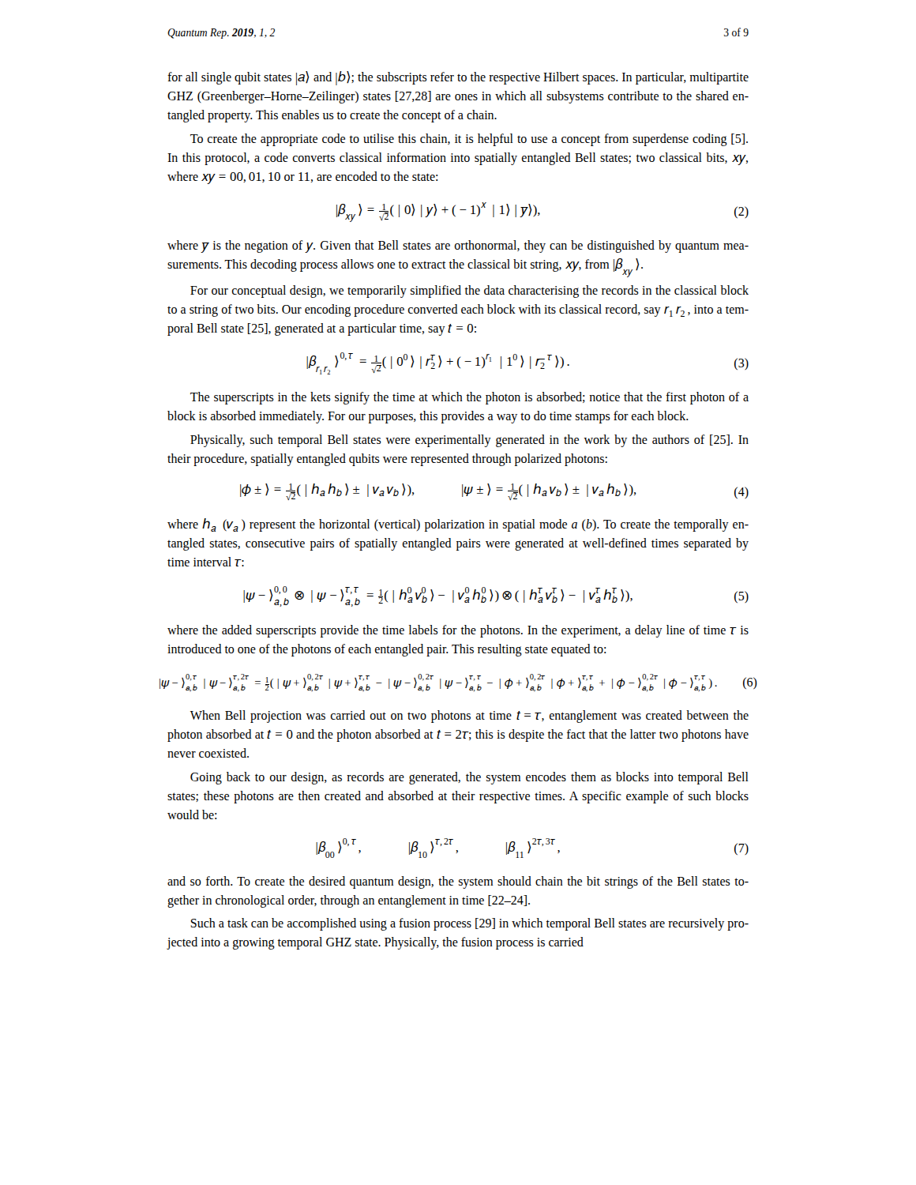Quantum Rep. 2019, 1, 2 3 of 9
for all single qubit states |a⟩ and |b⟩; the subscripts refer to the respective Hilbert spaces. In particular, multipartite GHZ (Greenberger–Horne–Zeilinger) states [27,28] are ones in which all subsystems contribute to the shared entangled property. This enables us to create the concept of a chain.
To create the appropriate code to utilise this chain, it is helpful to use a concept from superdense coding [5]. In this protocol, a code converts classical information into spatially entangled Bell states; two classical bits, xy, where xy=00,01,10 or 11, are encoded to the state:
|βxy⟩ = 12 ( |0⟩ |y⟩ + (−1)x |1⟩ |y̅⟩ ) ,
(2)
where y̅ is the negation of y. Given that Bell states are orthonormal, they can be distinguished by quantum measurements. This decoding process allows one to extract the classical bit string, xy, from |βxy⟩.
For our conceptual design, we temporarily simplified the data characterising the records in the classical block to a string of two bits. Our encoding procedure converted each block with its classical record, say r1r2, into a temporal Bell state [25], generated at a particular time, say t=0:
|βr1r2⟩0,τ = 12 ( |00⟩ |r2τ⟩ + (−1)r1 |10⟩ |r2̅τ⟩ ) .
(3)
The superscripts in the kets signify the time at which the photon is absorbed; notice that the first photon of a block is absorbed immediately. For our purposes, this provides a way to do time stamps for each block.
Physically, such temporal Bell states were experimentally generated in the work by the authors of [25]. In their procedure, spatially entangled qubits were represented through polarized photons:
|ϕ±⟩ = 12 ( |hahb⟩ ± |vavb⟩ ) , |ψ±⟩ = 12 ( |havb⟩ ± |vahb⟩ ) ,
(4)
where ha (va) represent the horizontal (vertical) polarization in spatial mode a (b). To create the temporally entangled states, consecutive pairs of spatially entangled pairs were generated at well-defined times separated by time interval τ:
|ψ−⟩a,b0,0 ⊗ |ψ−⟩a,bτ,τ = 12 ( |ha0vb0⟩ − |va0hb0⟩ ) ⊗ ( |haτvbτ⟩ − |vaτhbτ⟩ ) ,
(5)
where the added superscripts provide the time labels for the photons. In the experiment, a delay line of time τ is introduced to one of the photons of each entangled pair. This resulting state equated to:
|ψ−⟩a,b0,τ |ψ−⟩a,bτ,2τ = 12 ( |ψ+⟩a,b0,2τ |ψ+⟩a,bτ,τ − |ψ−⟩a,b0,2τ |ψ−⟩a,bτ,τ − |ϕ+⟩a,b0,2τ |ϕ+⟩a,bτ,τ + |ϕ−⟩a,b0,2τ |ϕ−⟩a,bτ,τ ) .
(6)
When Bell projection was carried out on two photons at time t=τ, entanglement was created between the photon absorbed at t=0 and the photon absorbed at t=2τ; this is despite the fact that the latter two photons have never coexisted.
Going back to our design, as records are generated, the system encodes them as blocks into temporal Bell states; these photons are then created and absorbed at their respective times. A specific example of such blocks would be:
|β00⟩0,τ , |β10⟩τ,2τ , |β11⟩2τ,3τ ,
(7)
and so forth. To create the desired quantum design, the system should chain the bit strings of the Bell states together in chronological order, through an entanglement in time [22–24].
Such a task can be accomplished using a fusion process [29] in which temporal Bell states are recursively projected into a growing temporal GHZ state. Physically, the fusion process is carried